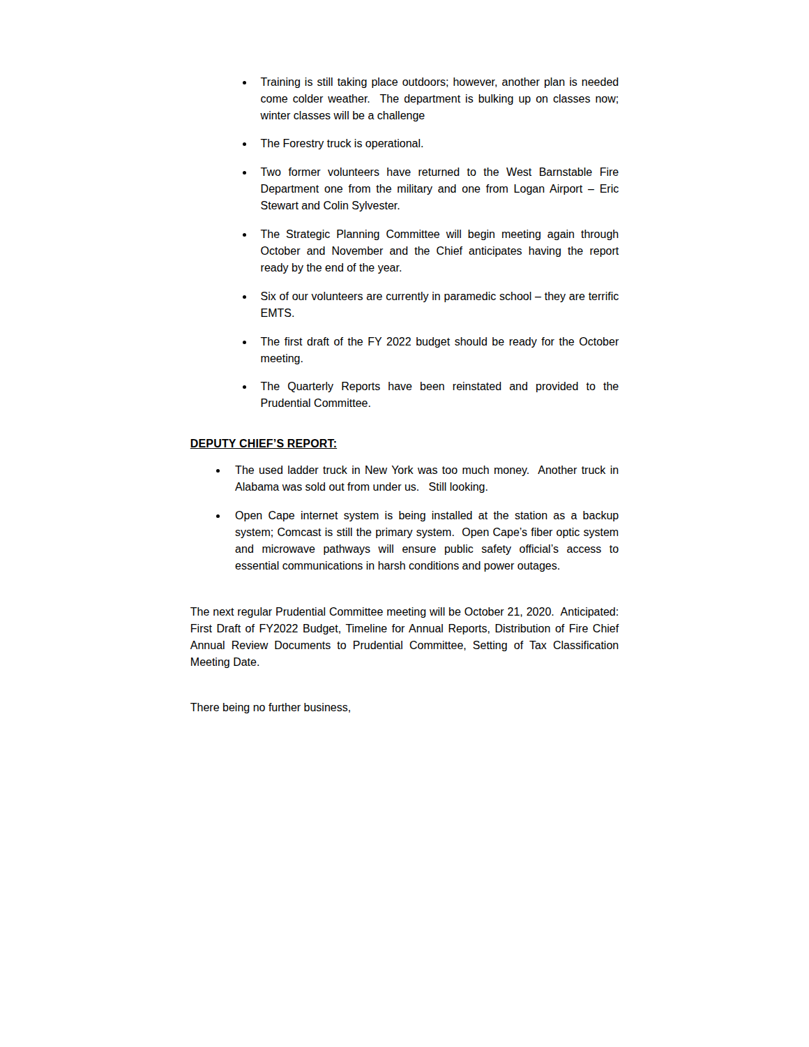Training is still taking place outdoors; however, another plan is needed come colder weather. The department is bulking up on classes now; winter classes will be a challenge
The Forestry truck is operational.
Two former volunteers have returned to the West Barnstable Fire Department one from the military and one from Logan Airport – Eric Stewart and Colin Sylvester.
The Strategic Planning Committee will begin meeting again through October and November and the Chief anticipates having the report ready by the end of the year.
Six of our volunteers are currently in paramedic school – they are terrific EMTS.
The first draft of the FY 2022 budget should be ready for the October meeting.
The Quarterly Reports have been reinstated and provided to the Prudential Committee.
DEPUTY CHIEF’S REPORT:
The used ladder truck in New York was too much money. Another truck in Alabama was sold out from under us. Still looking.
Open Cape internet system is being installed at the station as a backup system; Comcast is still the primary system. Open Cape’s fiber optic system and microwave pathways will ensure public safety official’s access to essential communications in harsh conditions and power outages.
The next regular Prudential Committee meeting will be October 21, 2020. Anticipated: First Draft of FY2022 Budget, Timeline for Annual Reports, Distribution of Fire Chief Annual Review Documents to Prudential Committee, Setting of Tax Classification Meeting Date.
There being no further business,